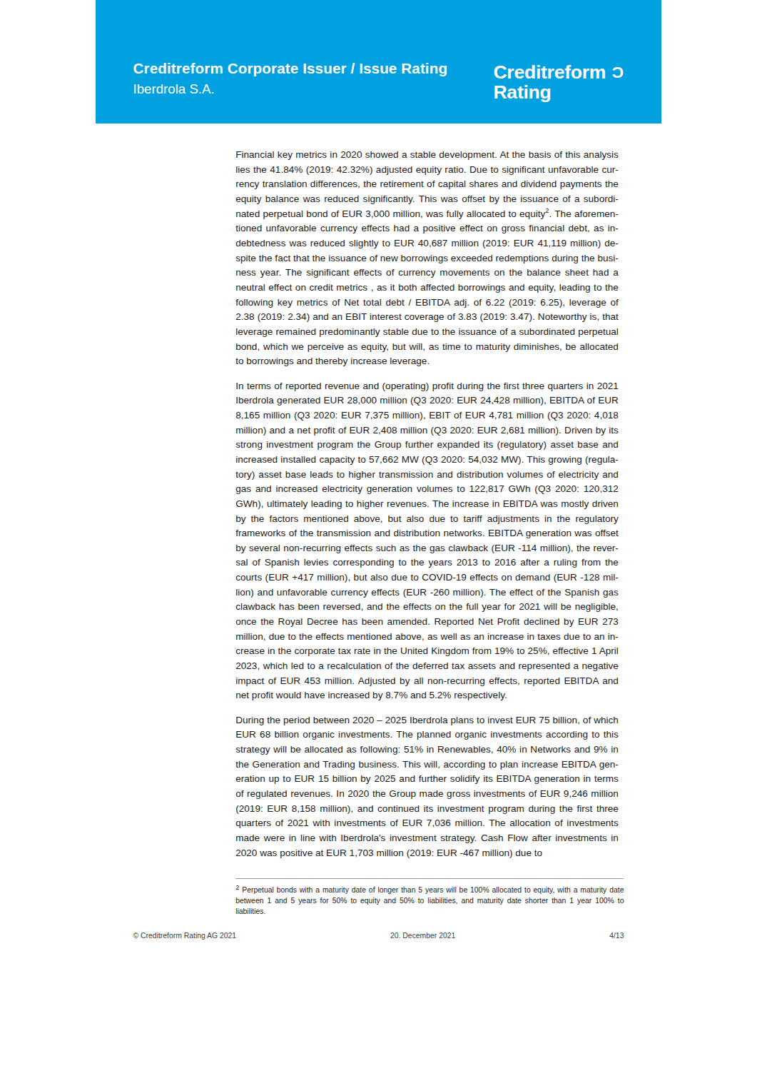Creditreform Corporate Issuer / Issue Rating
Iberdrola S.A.
Creditreform C
Rating
Financial key metrics in 2020 showed a stable development. At the basis of this analysis lies the 41.84% (2019: 42.32%) adjusted equity ratio. Due to significant unfavorable currency translation differences, the retirement of capital shares and dividend payments the equity balance was reduced significantly. This was offset by the issuance of a subordinated perpetual bond of EUR 3,000 million, was fully allocated to equity2. The aforementioned unfavorable currency effects had a positive effect on gross financial debt, as indebtedness was reduced slightly to EUR 40,687 million (2019: EUR 41,119 million) despite the fact that the issuance of new borrowings exceeded redemptions during the business year. The significant effects of currency movements on the balance sheet had a neutral effect on credit metrics , as it both affected borrowings and equity, leading to the following key metrics of Net total debt / EBITDA adj. of 6.22 (2019: 6.25), leverage of 2.38 (2019: 2.34) and an EBIT interest coverage of 3.83 (2019: 3.47). Noteworthy is, that leverage remained predominantly stable due to the issuance of a subordinated perpetual bond, which we perceive as equity, but will, as time to maturity diminishes, be allocated to borrowings and thereby increase leverage.
In terms of reported revenue and (operating) profit during the first three quarters in 2021 Iberdrola generated EUR 28,000 million (Q3 2020: EUR 24,428 million), EBITDA of EUR 8,165 million (Q3 2020: EUR 7,375 million), EBIT of EUR 4,781 million (Q3 2020: 4,018 million) and a net profit of EUR 2,408 million (Q3 2020: EUR 2,681 million). Driven by its strong investment program the Group further expanded its (regulatory) asset base and increased installed capacity to 57,662 MW (Q3 2020: 54,032 MW). This growing (regulatory) asset base leads to higher transmission and distribution volumes of electricity and gas and increased electricity generation volumes to 122,817 GWh (Q3 2020: 120,312 GWh), ultimately leading to higher revenues. The increase in EBITDA was mostly driven by the factors mentioned above, but also due to tariff adjustments in the regulatory frameworks of the transmission and distribution networks. EBITDA generation was offset by several non-recurring effects such as the gas clawback (EUR -114 million), the reversal of Spanish levies corresponding to the years 2013 to 2016 after a ruling from the courts (EUR +417 million), but also due to COVID-19 effects on demand (EUR -128 million) and unfavorable currency effects (EUR -260 million). The effect of the Spanish gas clawback has been reversed, and the effects on the full year for 2021 will be negligible, once the Royal Decree has been amended. Reported Net Profit declined by EUR 273 million, due to the effects mentioned above, as well as an increase in taxes due to an increase in the corporate tax rate in the United Kingdom from 19% to 25%, effective 1 April 2023, which led to a recalculation of the deferred tax assets and represented a negative impact of EUR 453 million. Adjusted by all non-recurring effects, reported EBITDA and net profit would have increased by 8.7% and 5.2% respectively.
During the period between 2020 – 2025 Iberdrola plans to invest EUR 75 billion, of which EUR 68 billion organic investments. The planned organic investments according to this strategy will be allocated as following: 51% in Renewables, 40% in Networks and 9% in the Generation and Trading business. This will, according to plan increase EBITDA generation up to EUR 15 billion by 2025 and further solidify its EBITDA generation in terms of regulated revenues. In 2020 the Group made gross investments of EUR 9,246 million (2019: EUR 8,158 million), and continued its investment program during the first three quarters of 2021 with investments of EUR 7,036 million. The allocation of investments made were in line with Iberdrola's investment strategy. Cash Flow after investments in 2020 was positive at EUR 1,703 million (2019: EUR -467 million) due to
2 Perpetual bonds with a maturity date of longer than 5 years will be 100% allocated to equity, with a maturity date between 1 and 5 years for 50% to equity and 50% to liabilities, and maturity date shorter than 1 year 100% to liabilities.
© Creditreform Rating AG 2021
20. December 2021
4/13